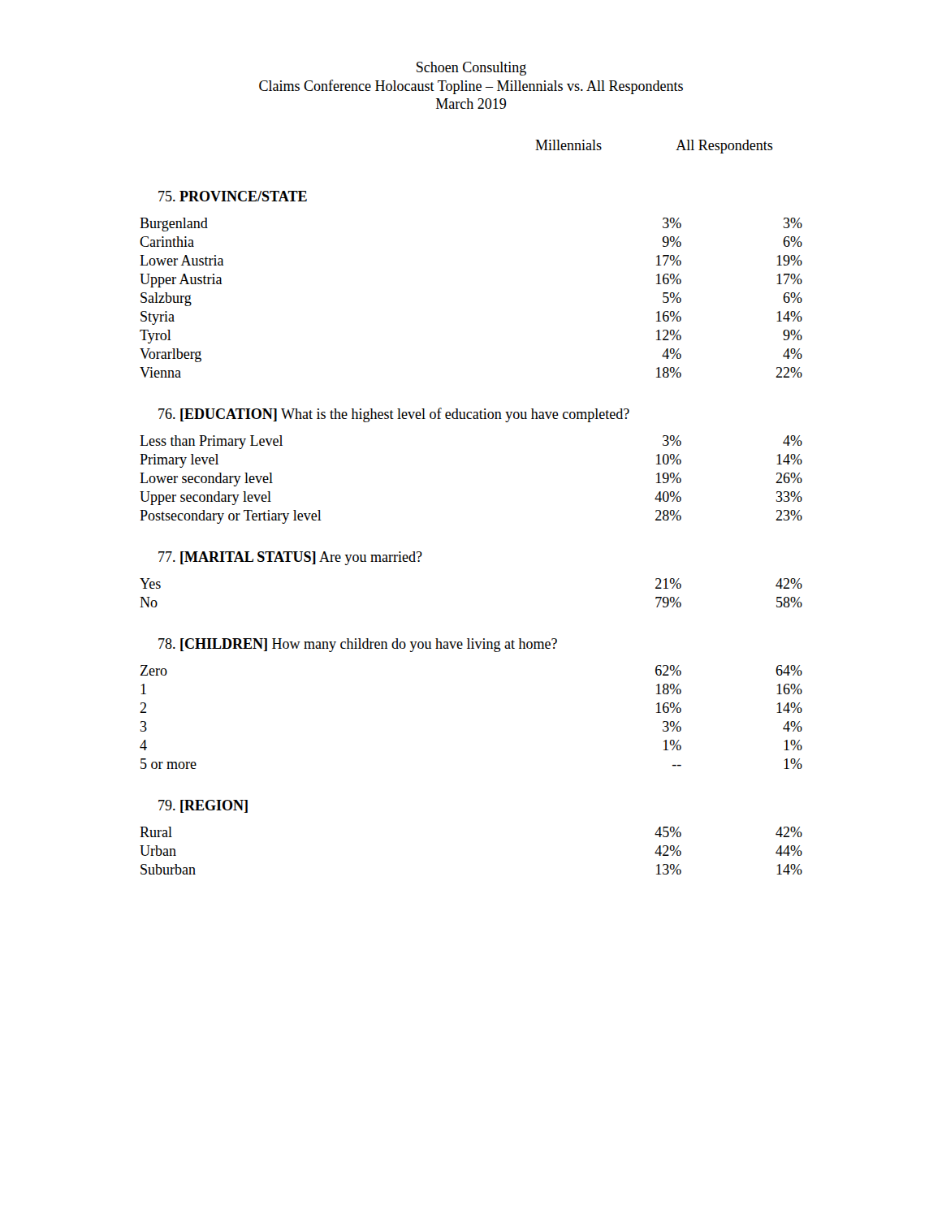Schoen Consulting
Claims Conference Holocaust Topline – Millennials vs. All Respondents
March 2019
Millennials
All Respondents
75. PROVINCE/STATE
| Burgenland | 3% | 3% |
| Carinthia | 9% | 6% |
| Lower Austria | 17% | 19% |
| Upper Austria | 16% | 17% |
| Salzburg | 5% | 6% |
| Styria | 16% | 14% |
| Tyrol | 12% | 9% |
| Vorarlberg | 4% | 4% |
| Vienna | 18% | 22% |
76. [EDUCATION] What is the highest level of education you have completed?
| Less than Primary Level | 3% | 4% |
| Primary level | 10% | 14% |
| Lower secondary level | 19% | 26% |
| Upper secondary level | 40% | 33% |
| Postsecondary or Tertiary level | 28% | 23% |
77. [MARITAL STATUS] Are you married?
| Yes | 21% | 42% |
| No | 79% | 58% |
78. [CHILDREN] How many children do you have living at home?
| Zero | 62% | 64% |
| 1 | 18% | 16% |
| 2 | 16% | 14% |
| 3 | 3% | 4% |
| 4 | 1% | 1% |
| 5 or more | -- | 1% |
79. [REGION]
| Rural | 45% | 42% |
| Urban | 42% | 44% |
| Suburban | 13% | 14% |